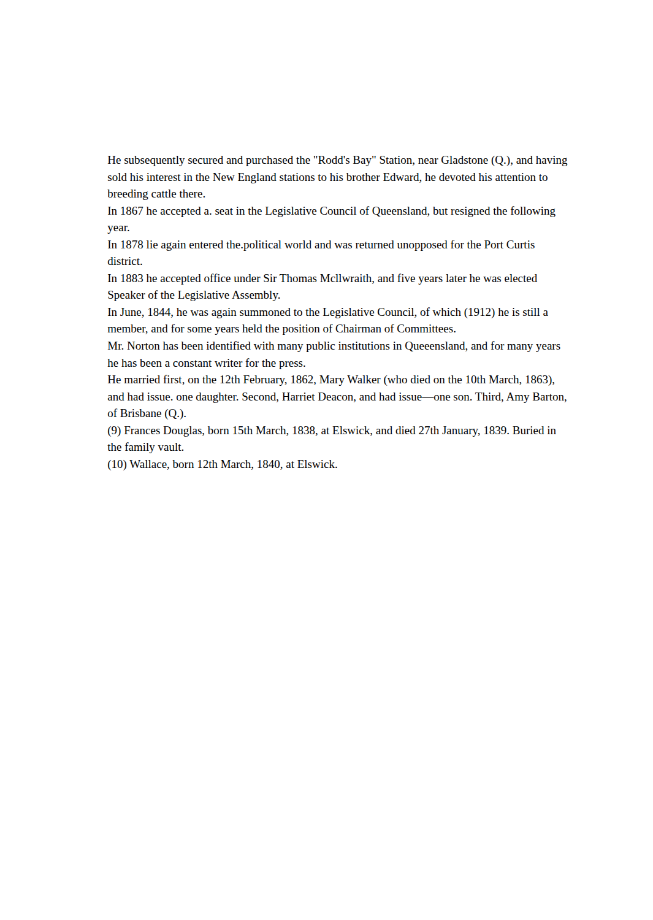He subsequently secured and purchased the "Rodd's Bay" Station, near Gladstone (Q.), and having sold his interest in the New England stations to his brother Edward, he devoted his attention to breeding cattle there.
In 1867 he accepted a. seat in the Legislative Council of Queensland, but resigned the following year.
In 1878 lie again entered the.political world and was returned unopposed for the Port Curtis district.
In 1883 he accepted office under Sir Thomas Mcllwraith, and five years later he was elected Speaker of the Legislative Assembly.
In June, 1844, he was again summoned to the Legislative Council, of which (1912) he is still a member, and for some years held the position of Chairman of Committees.
Mr. Norton has been identified with many public institutions in Queeensland, and for many years he has been a constant writer for the press.
He married first, on the 12th February, 1862, Mary Walker (who died on the 10th March, 1863), and had issue. one daughter. Second, Harriet Deacon, and had issue—one son. Third, Amy Barton, of Brisbane (Q.).
(9) Frances Douglas, born 15th March, 1838, at Elswick, and died 27th January, 1839. Buried in the family vault.
(10) Wallace, born 12th March, 1840, at Elswick.